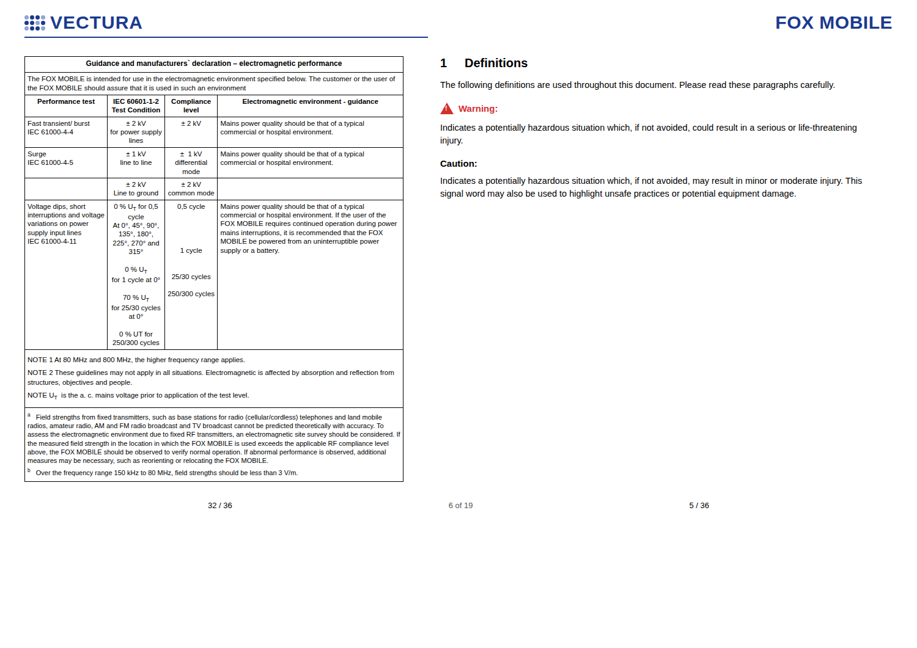VECTURA
FOX MOBILE
Guidance and manufacturers` declaration – electromagnetic performance
| The FOX MOBILE is intended for use in the electromagnetic environment specified below. The customer or the user of the FOX MOBILE should assure that it is used in such an environment |
| Performance test | IEC 60601-1-2 Test Condition | Compliance level | Electromagnetic environment - guidance |
| Fast transient/ burst IEC 61000-4-4 | ± 2 kV for power supply lines | ± 2 kV | Mains power quality should be that of a typical commercial or hospital environment. |
| Surge IEC 61000-4-5 | ± 1 kV line to line | ± 1 kV differential mode | Mains power quality should be that of a typical commercial or hospital environment. |
| | ± 2 kV Line to ground | ± 2 kV common mode | |
| Voltage dips, short interruptions and voltage variations on power supply input lines IEC 61000-4-11 | 0 % U T for 0,5 cycle At 0°, 45°, 90°, 135°, 180°, 225°, 270° and 315° 0 % U T for 1 cycle at 0° 70 % U T for 25/30 cycles at 0° 0 % UT for 250/300 cycles | 0,5 cycle 1 cycle 25/30 cycles 250/300 cycles | Mains power quality should be that of a typical commercial or hospital environment. If the user of the FOX MOBILE requires continued operation during power mains interruptions, it is recommended that the FOX MOBILE be powered from an uninterruptible power supply or a battery. |
| NOTE 1 At 80 MHz and 800 MHz, the higher frequency range applies. NOTE 2 These guidelines may not apply in all situations. Electromagnetic is affected by absorption and reflection from structures, objectives and people. NOTE U T is the a. c. mains voltage prior to application of the test level. |
| a Field strengths from fixed transmitters, such as base stations for radio (cellular/cordless) telephones and land mobile radios, amateur radio, AM and FM radio broadcast and TV broadcast cannot be predicted theoretically with accuracy. To assess the electromagnetic environment due to fixed RF transmitters, an electromagnetic site survey should be considered. If the measured field strength in the location in which the FOX MOBILE is used exceeds the applicable RF compliance level above, the FOX MOBILE should be observed to verify normal operation. If abnormal performance is observed, additional measures may be necessary, such as reorienting or relocating the FOX MOBILE. b Over the frequency range 150 kHz to 80 MHz, field strengths should be less than 3 V/m. |
1 Definitions
The following definitions are used throughout this document. Please read these paragraphs carefully.
Warning:
Indicates a potentially hazardous situation which, if not avoided, could result in a serious or life-threatening injury.
Caution:
Indicates a potentially hazardous situation which, if not avoided, may result in minor or moderate injury. This signal word may also be used to highlight unsafe practices or potential equipment damage.
32 / 36
6 of 19
5 / 36